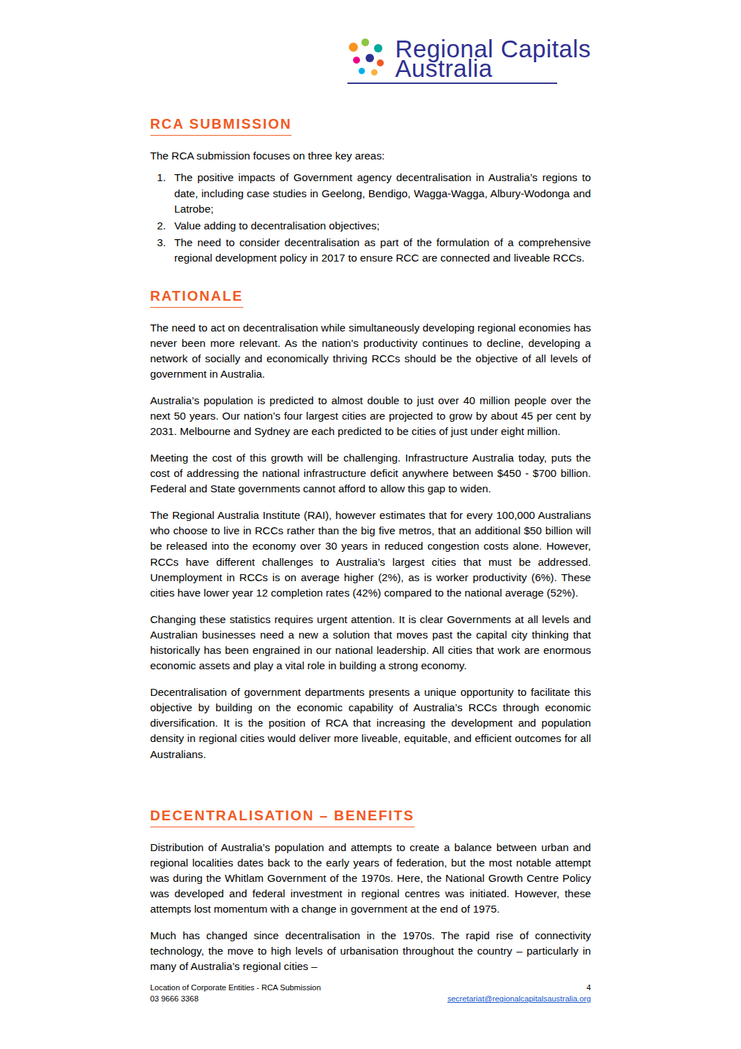Regional Capitals
Australia
RCA SUBMISSION
The RCA submission focuses on three key areas:
The positive impacts of Government agency decentralisation in Australia’s regions to date, including case studies in Geelong, Bendigo, Wagga-Wagga, Albury-Wodonga and Latrobe;
Value adding to decentralisation objectives;
The need to consider decentralisation as part of the formulation of a comprehensive regional development policy in 2017 to ensure RCC are connected and liveable RCCs.
RATIONALE
The need to act on decentralisation while simultaneously developing regional economies has never been more relevant. As the nation’s productivity continues to decline, developing a network of socially and economically thriving RCCs should be the objective of all levels of government in Australia.
Australia’s population is predicted to almost double to just over 40 million people over the next 50 years. Our nation’s four largest cities are projected to grow by about 45 per cent by 2031. Melbourne and Sydney are each predicted to be cities of just under eight million.
Meeting the cost of this growth will be challenging. Infrastructure Australia today, puts the cost of addressing the national infrastructure deficit anywhere between $450 - $700 billion. Federal and State governments cannot afford to allow this gap to widen.
The Regional Australia Institute (RAI), however estimates that for every 100,000 Australians who choose to live in RCCs rather than the big five metros, that an additional $50 billion will be released into the economy over 30 years in reduced congestion costs alone. However, RCCs have different challenges to Australia’s largest cities that must be addressed. Unemployment in RCCs is on average higher (2%), as is worker productivity (6%). These cities have lower year 12 completion rates (42%) compared to the national average (52%).
Changing these statistics requires urgent attention. It is clear Governments at all levels and Australian businesses need a new a solution that moves past the capital city thinking that historically has been engrained in our national leadership. All cities that work are enormous economic assets and play a vital role in building a strong economy.
Decentralisation of government departments presents a unique opportunity to facilitate this objective by building on the economic capability of Australia’s RCCs through economic diversification. It is the position of RCA that increasing the development and population density in regional cities would deliver more liveable, equitable, and efficient outcomes for all Australians.
DECENTRALISATION – BENEFITS
Distribution of Australia’s population and attempts to create a balance between urban and regional localities dates back to the early years of federation, but the most notable attempt was during the Whitlam Government of the 1970s. Here, the National Growth Centre Policy was developed and federal investment in regional centres was initiated. However, these attempts lost momentum with a change in government at the end of 1975.
Much has changed since decentralisation in the 1970s. The rapid rise of connectivity technology, the move to high levels of urbanisation throughout the country – particularly in many of Australia’s regional cities –
Location of Corporate Entities - RCA Submission
4
03 9666 3368
secretariat@regionalcapitalsaustralia.org